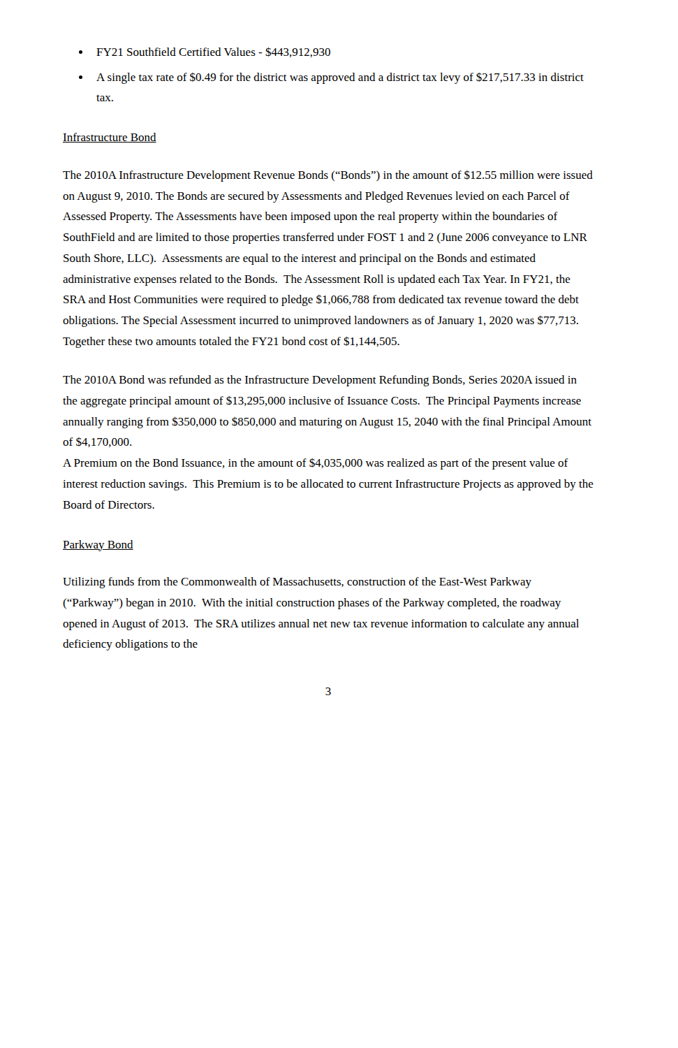FY21 Southfield Certified Values - $443,912,930
A single tax rate of $0.49 for the district was approved and a district tax levy of $217,517.33 in district tax.
Infrastructure Bond
The 2010A Infrastructure Development Revenue Bonds (“Bonds”) in the amount of $12.55 million were issued on August 9, 2010. The Bonds are secured by Assessments and Pledged Revenues levied on each Parcel of Assessed Property. The Assessments have been imposed upon the real property within the boundaries of SouthField and are limited to those properties transferred under FOST 1 and 2 (June 2006 conveyance to LNR South Shore, LLC). Assessments are equal to the interest and principal on the Bonds and estimated administrative expenses related to the Bonds. The Assessment Roll is updated each Tax Year. In FY21, the SRA and Host Communities were required to pledge $1,066,788 from dedicated tax revenue toward the debt obligations. The Special Assessment incurred to unimproved landowners as of January 1, 2020 was $77,713. Together these two amounts totaled the FY21 bond cost of $1,144,505.
The 2010A Bond was refunded as the Infrastructure Development Refunding Bonds, Series 2020A issued in the aggregate principal amount of $13,295,000 inclusive of Issuance Costs. The Principal Payments increase annually ranging from $350,000 to $850,000 and maturing on August 15, 2040 with the final Principal Amount of $4,170,000.
A Premium on the Bond Issuance, in the amount of $4,035,000 was realized as part of the present value of interest reduction savings. This Premium is to be allocated to current Infrastructure Projects as approved by the Board of Directors.
Parkway Bond
Utilizing funds from the Commonwealth of Massachusetts, construction of the East-West Parkway (“Parkway”) began in 2010. With the initial construction phases of the Parkway completed, the roadway opened in August of 2013. The SRA utilizes annual net new tax revenue information to calculate any annual deficiency obligations to the
3